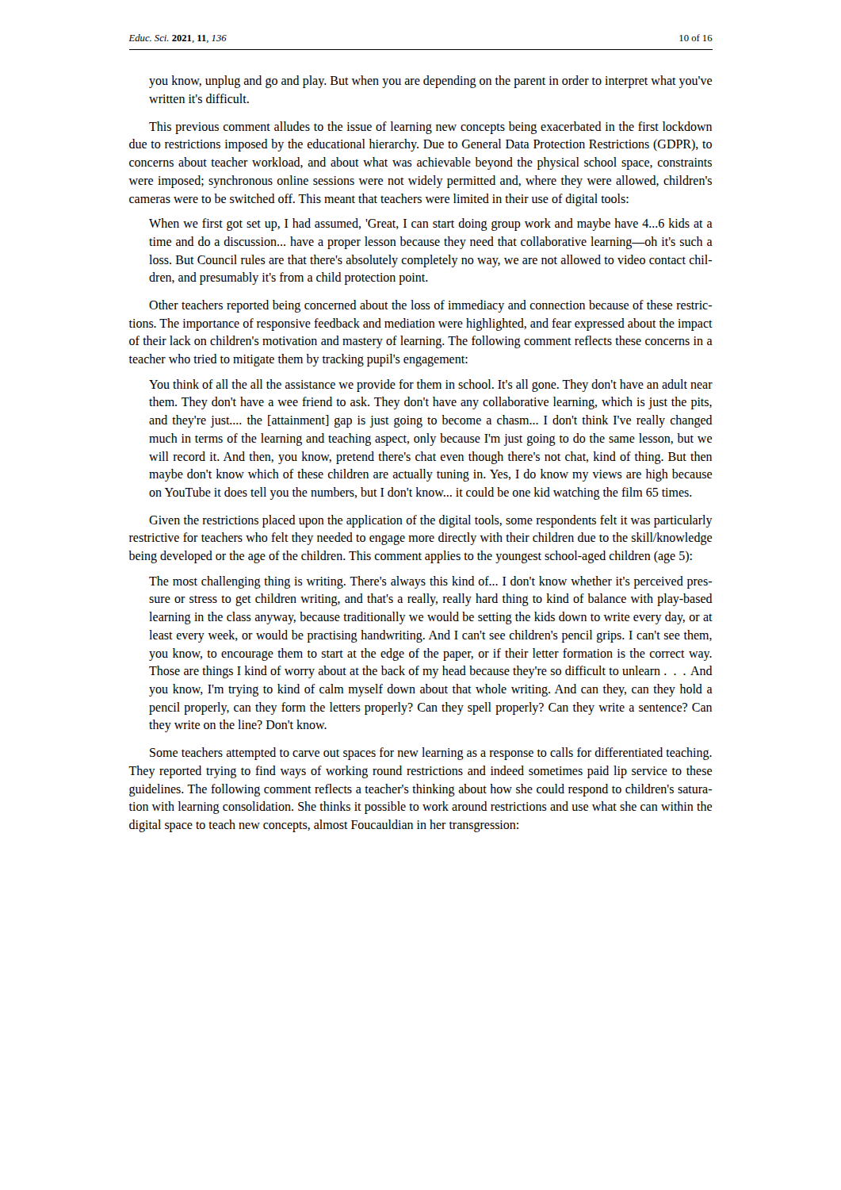Educ. Sci. 2021, 11, 136 10 of 16
you know, unplug and go and play. But when you are depending on the parent in order to interpret what you've written it's difficult.
This previous comment alludes to the issue of learning new concepts being exacerbated in the first lockdown due to restrictions imposed by the educational hierarchy. Due to General Data Protection Restrictions (GDPR), to concerns about teacher workload, and about what was achievable beyond the physical school space, constraints were imposed; synchronous online sessions were not widely permitted and, where they were allowed, children's cameras were to be switched off. This meant that teachers were limited in their use of digital tools:
When we first got set up, I had assumed, 'Great, I can start doing group work and maybe have 4...6 kids at a time and do a discussion... have a proper lesson because they need that collaborative learning—oh it's such a loss. But Council rules are that there's absolutely completely no way, we are not allowed to video contact children, and presumably it's from a child protection point.
Other teachers reported being concerned about the loss of immediacy and connection because of these restrictions. The importance of responsive feedback and mediation were highlighted, and fear expressed about the impact of their lack on children's motivation and mastery of learning. The following comment reflects these concerns in a teacher who tried to mitigate them by tracking pupil's engagement:
You think of all the all the assistance we provide for them in school. It's all gone. They don't have an adult near them. They don't have a wee friend to ask. They don't have any collaborative learning, which is just the pits, and they're just.... the [attainment] gap is just going to become a chasm... I don't think I've really changed much in terms of the learning and teaching aspect, only because I'm just going to do the same lesson, but we will record it. And then, you know, pretend there's chat even though there's not chat, kind of thing. But then maybe don't know which of these children are actually tuning in. Yes, I do know my views are high because on YouTube it does tell you the numbers, but I don't know... it could be one kid watching the film 65 times.
Given the restrictions placed upon the application of the digital tools, some respondents felt it was particularly restrictive for teachers who felt they needed to engage more directly with their children due to the skill/knowledge being developed or the age of the children. This comment applies to the youngest school-aged children (age 5):
The most challenging thing is writing. There's always this kind of... I don't know whether it's perceived pressure or stress to get children writing, and that's a really, really hard thing to kind of balance with play-based learning in the class anyway, because traditionally we would be setting the kids down to write every day, or at least every week, or would be practising handwriting. And I can't see children's pencil grips. I can't see them, you know, to encourage them to start at the edge of the paper, or if their letter formation is the correct way. Those are things I kind of worry about at the back of my head because they're so difficult to unlearn . . . And you know, I'm trying to kind of calm myself down about that whole writing. And can they, can they hold a pencil properly, can they form the letters properly? Can they spell properly? Can they write a sentence? Can they write on the line? Don't know.
Some teachers attempted to carve out spaces for new learning as a response to calls for differentiated teaching. They reported trying to find ways of working round restrictions and indeed sometimes paid lip service to these guidelines. The following comment reflects a teacher's thinking about how she could respond to children's saturation with learning consolidation. She thinks it possible to work around restrictions and use what she can within the digital space to teach new concepts, almost Foucauldian in her transgression: